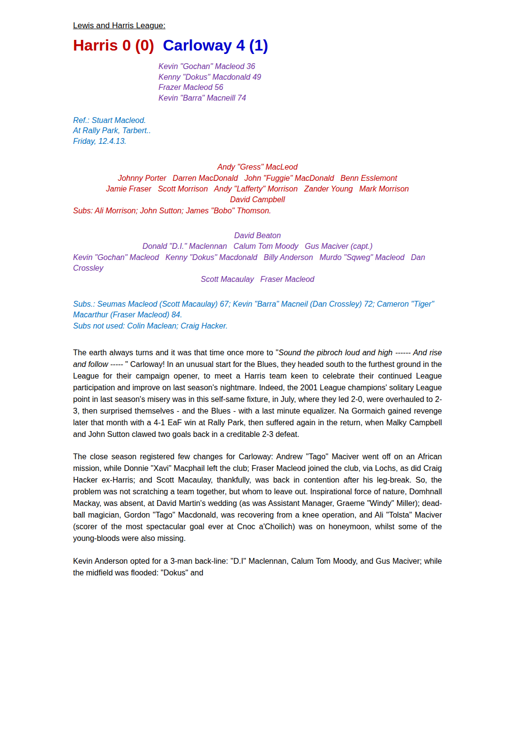Lewis and Harris League:
Harris 0 (0) Carloway 4 (1)
Kevin "Gochan" Macleod 36
Kenny "Dokus" Macdonald 49
Frazer Macleod 56
Kevin "Barra" Macneill 74
Ref.: Stuart Macleod.
At Rally Park, Tarbert..
Friday, 12.4.13.
Andy "Gress" MacLeod Johnny Porter Darren MacDonald John "Fuggie" MacDonald Benn Esslemont Jamie Fraser Scott Morrison Andy "Lafferty" Morrison Zander Young Mark Morrison David Campbell Subs: Ali Morrison; John Sutton; James "Bobo" Thomson.
David Beaton Donald "D.I." Maclennan Calum Tom Moody Gus Maciver (capt.) Kevin "Gochan" Macleod Kenny "Dokus" Macdonald Billy Anderson Murdo "Sqweg" Macleod Dan Crossley Scott Macaulay Fraser Macleod
Subs.: Seumas Macleod (Scott Macaulay) 67; Kevin "Barra" Macneil (Dan Crossley) 72; Cameron "Tiger" Macarthur (Fraser Macleod) 84.
Subs not used: Colin Maclean; Craig Hacker.
The earth always turns and it was that time once more to "Sound the pibroch loud and high ------ And rise and follow ----- " Carloway! In an unusual start for the Blues, they headed south to the furthest ground in the League for their campaign opener, to meet a Harris team keen to celebrate their continued League participation and improve on last season's nightmare. Indeed, the 2001 League champions' solitary League point in last season's misery was in this self-same fixture, in July, where they led 2-0, were overhauled to 2-3, then surprised themselves - and the Blues - with a last minute equalizer. Na Gormaich gained revenge later that month with a 4-1 EaF win at Rally Park, then suffered again in the return, when Malky Campbell and John Sutton clawed two goals back in a creditable 2-3 defeat.
The close season registered few changes for Carloway: Andrew "Tago" Maciver went off on an African mission, while Donnie "Xavi" Macphail left the club; Fraser Macleod joined the club, via Lochs, as did Craig Hacker ex-Harris; and Scott Macaulay, thankfully, was back in contention after his leg-break. So, the problem was not scratching a team together, but whom to leave out. Inspirational force of nature, Domhnall Mackay, was absent, at David Martin's wedding (as was Assistant Manager, Graeme "Windy" Miller); dead-ball magician, Gordon "Tago" Macdonald, was recovering from a knee operation, and Ali "Tolsta" Maciver (scorer of the most spectacular goal ever at Cnoc a'Choilich) was on honeymoon, whilst some of the young-bloods were also missing.
Kevin Anderson opted for a 3-man back-line: "D.I" Maclennan, Calum Tom Moody, and Gus Maciver; while the midfield was flooded: "Dokus" and